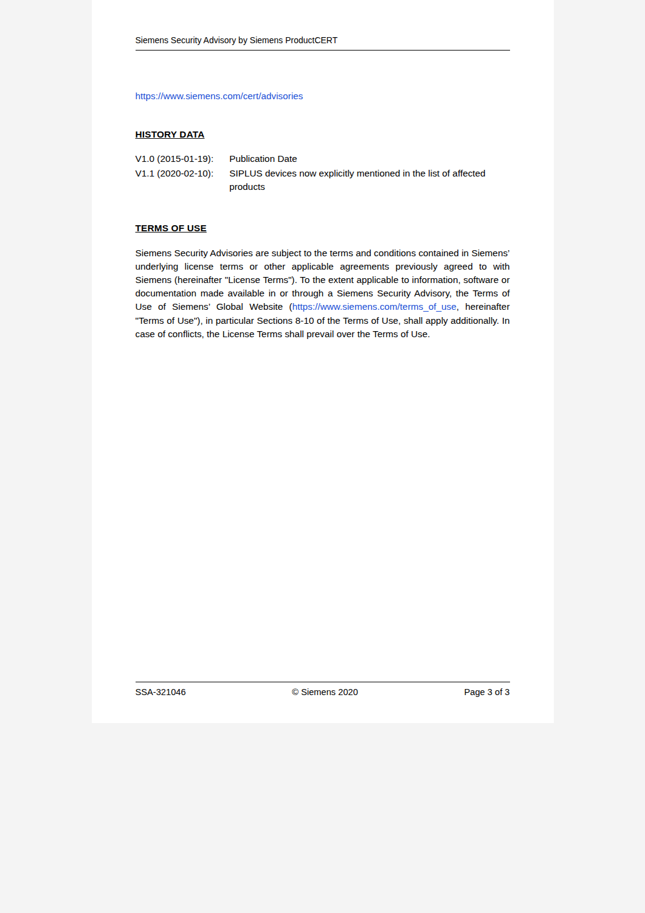Siemens Security Advisory by Siemens ProductCERT
https://www.siemens.com/cert/advisories
HISTORY DATA
| V1.0 (2015-01-19): | Publication Date |
| V1.1 (2020-02-10): | SIPLUS devices now explicitly mentioned in the list of affected products |
TERMS OF USE
Siemens Security Advisories are subject to the terms and conditions contained in Siemens’ underlying license terms or other applicable agreements previously agreed to with Siemens (hereinafter "License Terms"). To the extent applicable to information, software or documentation made available in or through a Siemens Security Advisory, the Terms of Use of Siemens’ Global Website (https://www.siemens.com/terms_of_use, hereinafter "Terms of Use"), in particular Sections 8-10 of the Terms of Use, shall apply additionally. In case of conflicts, the License Terms shall prevail over the Terms of Use.
SSA-321046 © Siemens 2020 Page 3 of 3